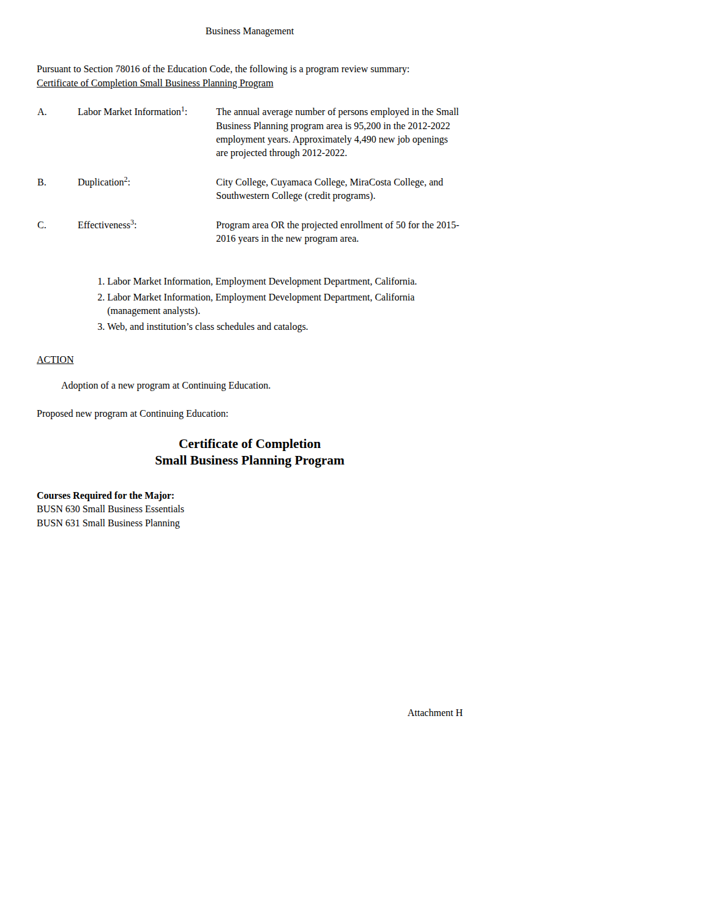Business Management
Pursuant to Section 78016 of the Education Code, the following is a program review summary:
Certificate of Completion Small Business Planning Program
| A. | Labor Market Information 1 : | The annual average number of persons employed in the Small Business Planning program area is 95,200 in the 2012-2022 employment years. Approximately 4,490 new job openings are projected through 2012-2022. |
| B. | Duplication 2 : | City College, Cuyamaca College, MiraCosta College, and Southwestern College (credit programs). |
| C. | Effectiveness 3 : | Program area OR the projected enrollment of 50 for the 2015-2016 years in the new program area. |
Labor Market Information, Employment Development Department, California.
Labor Market Information, Employment Development Department, California (management analysts).
Web, and institution’s class schedules and catalogs.
ACTION
Adoption of a new program at Continuing Education.
Proposed new program at Continuing Education:
Certificate of Completion
Small Business Planning Program
Courses Required for the Major:
BUSN 630 Small Business Essentials
BUSN 631 Small Business Planning
Attachment H